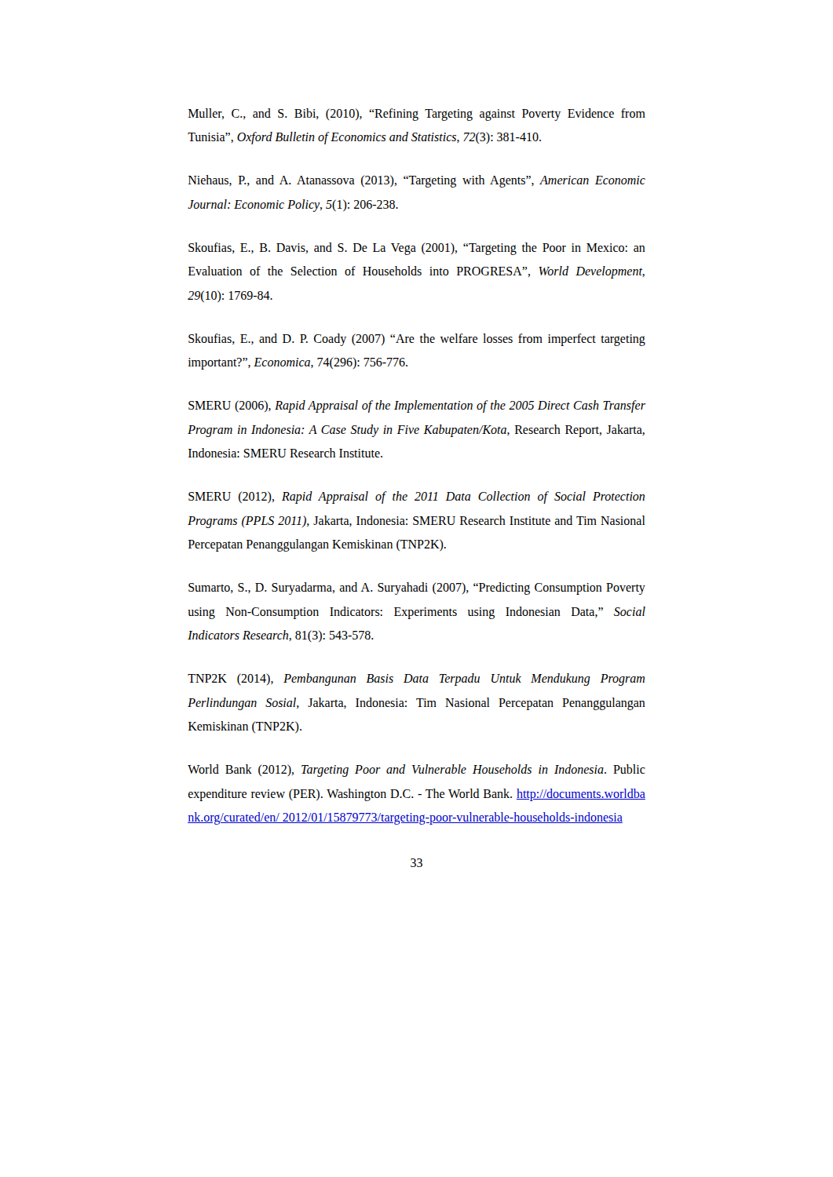Muller, C., and S. Bibi, (2010), “Refining Targeting against Poverty Evidence from Tunisia”, Oxford Bulletin of Economics and Statistics, 72(3): 381-410.
Niehaus, P., and A. Atanassova (2013), “Targeting with Agents”, American Economic Journal: Economic Policy, 5(1): 206-238.
Skoufias, E., B. Davis, and S. De La Vega (2001), “Targeting the Poor in Mexico: an Evaluation of the Selection of Households into PROGRESA”, World Development, 29(10): 1769-84.
Skoufias, E., and D. P. Coady (2007) “Are the welfare losses from imperfect targeting important?”, Economica, 74(296): 756-776.
SMERU (2006), Rapid Appraisal of the Implementation of the 2005 Direct Cash Transfer Program in Indonesia: A Case Study in Five Kabupaten/Kota, Research Report, Jakarta, Indonesia: SMERU Research Institute.
SMERU (2012), Rapid Appraisal of the 2011 Data Collection of Social Protection Programs (PPLS 2011), Jakarta, Indonesia: SMERU Research Institute and Tim Nasional Percepatan Penanggulangan Kemiskinan (TNP2K).
Sumarto, S., D. Suryadarma, and A. Suryahadi (2007), “Predicting Consumption Poverty using Non-Consumption Indicators: Experiments using Indonesian Data,” Social Indicators Research, 81(3): 543-578.
TNP2K (2014), Pembangunan Basis Data Terpadu Untuk Mendukung Program Perlindungan Sosial, Jakarta, Indonesia: Tim Nasional Percepatan Penanggulangan Kemiskinan (TNP2K).
World Bank (2012), Targeting Poor and Vulnerable Households in Indonesia. Public expenditure review (PER). Washington D.C. - The World Bank. http://documents.worldbank.org/curated/en/ 2012/01/15879773/targeting-poor-vulnerable-households-indonesia
33